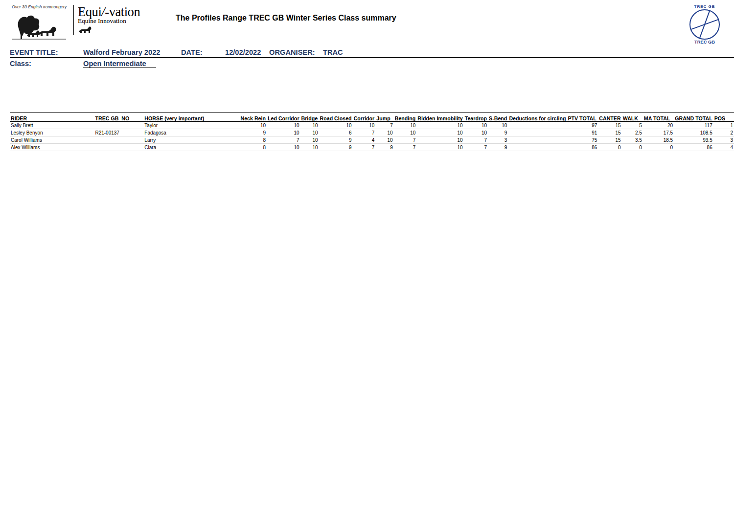Over 30 English ironmongery
Equi/-vation
Equine Innovation
The Profiles Range TREC GB Winter Series Class summary
TREC GB
TREC GB
EVENT TITLE:
Walford February 2022
DATE:
12/02/2022
ORGANISER:
TRAC
Class:
Open Intermediate
| RIDER | TREC GB NO | HORSE (very important) | Neck Rein | Led Corridor | Bridge | Road Closed | Corridor | Jump | Bending | Ridden Immobility | Teardrop | S-Bend | Deductions for circling | PTV TOTAL | CANTER | WALK | MA TOTAL | GRAND TOTAL | POS |
| --- | --- | --- | --- | --- | --- | --- | --- | --- | --- | --- | --- | --- | --- | --- | --- | --- | --- | --- | --- |
| Sally Brett | | Taylor | 10 | 10 | 10 | 10 | 10 | 7 | 10 | 10 | 10 | 10 | | 97 | 15 | 5 | 20 | 117 | 1 |
| Lesley Benyon | R21-00137 | Fadagosa | 9 | 10 | 10 | 6 | 7 | 10 | 10 | 10 | 10 | 9 | | 91 | 15 | 2.5 | 17.5 | 108.5 | 2 |
| Carol Williams | | Larry | 8 | 7 | 10 | 9 | 4 | 10 | 7 | 10 | 7 | 3 | | 75 | 15 | 3.5 | 18.5 | 93.5 | 3 |
| Alex Williams | | Clara | 8 | 10 | 10 | 9 | 7 | 9 | 7 | 10 | 7 | 9 | | 86 | 0 | 0 | 0 | 86 | 4 |